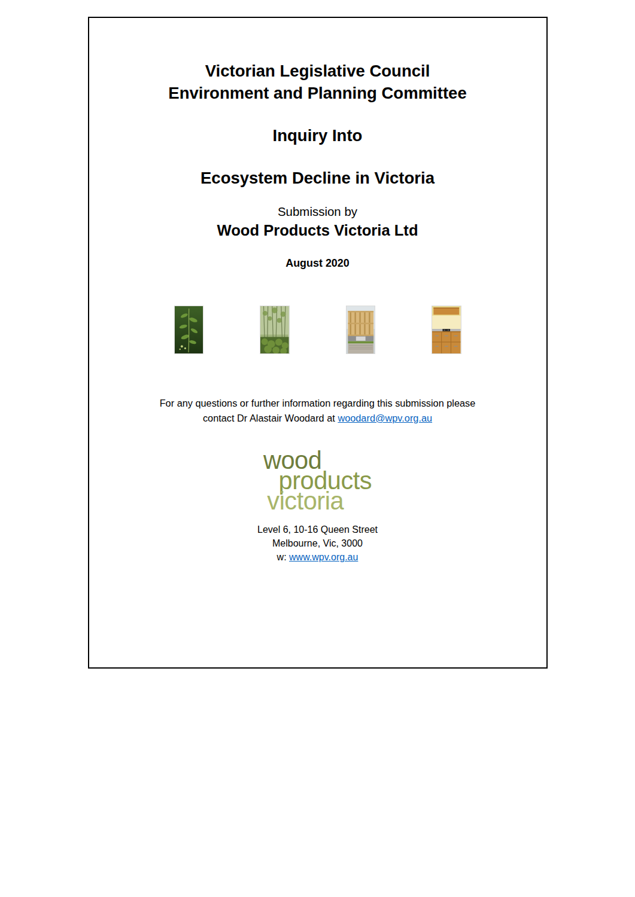Victorian Legislative Council
Environment and Planning Committee
Inquiry Into
Ecosystem Decline in Victoria
Submission by
Wood Products Victoria Ltd
August 2020
For any questions or further information regarding this submission please
contact Dr Alastair Woodard at woodard@wpv.org.au
wood
products
victoria
Level 6, 10-16 Queen Street
Melbourne, Vic, 3000
w: www.wpv.org.au